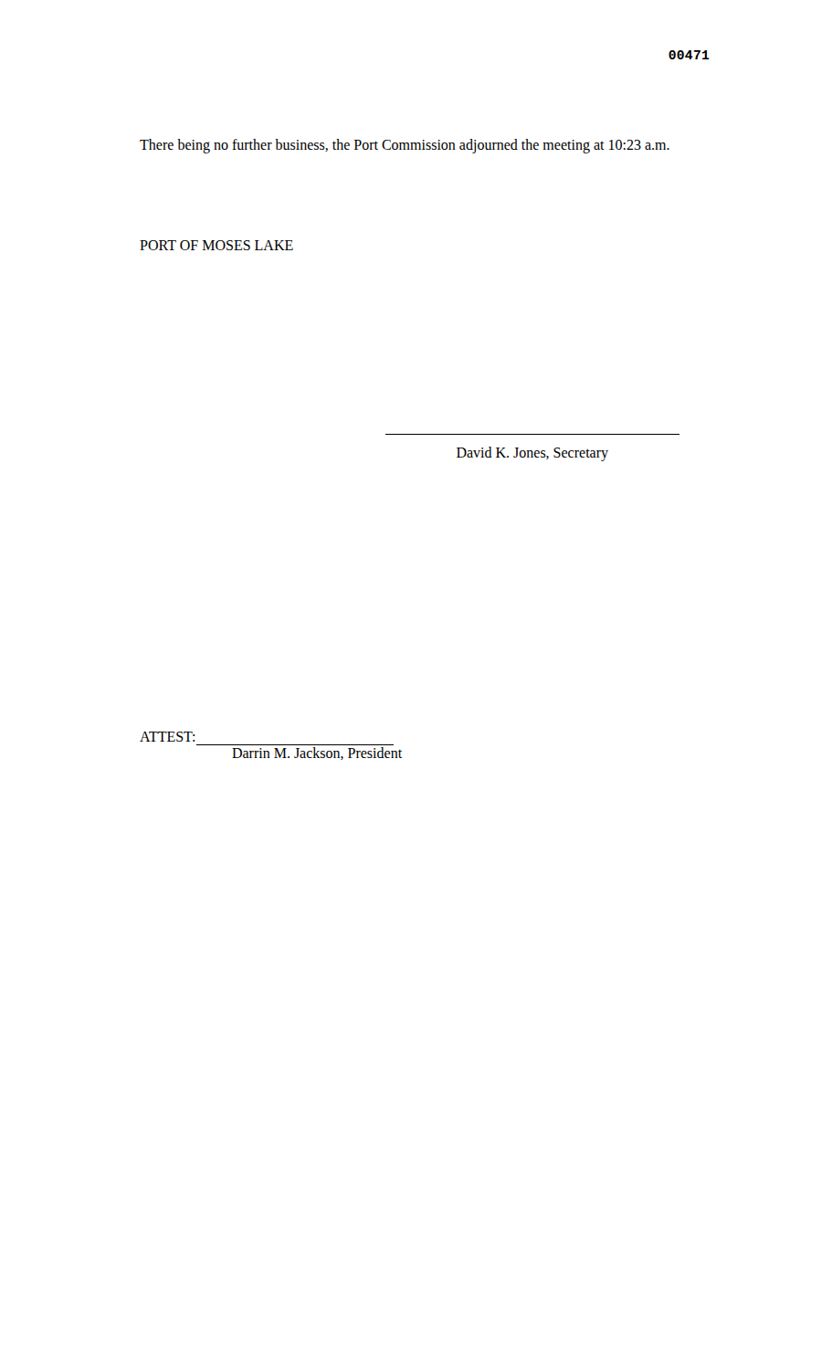00471
There being no further business, the Port Commission adjourned the meeting at 10:23 a.m.
PORT OF MOSES LAKE
David K. Jones, Secretary
ATTEST:
Darrin M. Jackson, President